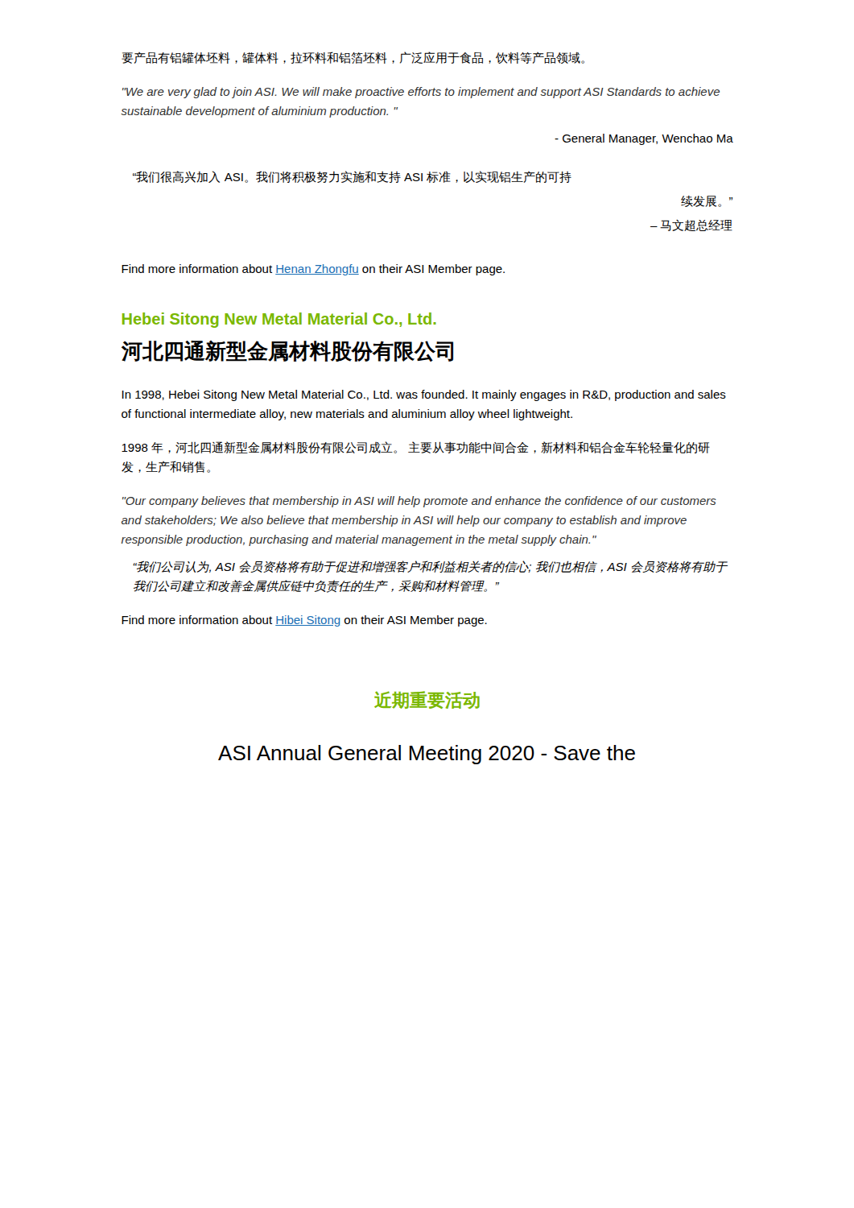要产品有铝罐体坯料，罐体料，拉环料和铝箔坯料，广泛应用于食品，饮料等产品领域。
"We are very glad to join ASI. We will make proactive efforts to implement and support ASI Standards to achieve sustainable development of aluminium production. "
- General Manager, Wenchao Ma
“我们很高兴加入 ASI。我们将积极努力实施和支持 ASI 标准，以实现铝生产的可持
续发展。”
– 马文超总经理
Find more information about Henan Zhongfu on their ASI Member page.
Hebei Sitong New Metal Material Co., Ltd.
河北四通新型金属材料股份有限公司
In 1998, Hebei Sitong New Metal Material Co., Ltd. was founded. It mainly engages in R&D, production and sales of functional intermediate alloy, new materials and aluminium alloy wheel lightweight.
1998 年，河北四通新型金属材料股份有限公司成立。 主要从事功能中间合金，新材料和铝合金车轮轻量化的研发，生产和销售。
"Our company believes that membership in ASI will help promote and enhance the confidence of our customers and stakeholders; We also believe that membership in ASI will help our company to establish and improve responsible production, purchasing and material management in the metal supply chain."
“我们公司认为, ASI 会员资格将有助于促进和增强客户和利益相关者的信心; 我们也相信，ASI 会员资格将有助于我们公司建立和改善金属供应链中负责任的生产，采购和材料管理。”
Find more information about Hibei Sitong on their ASI Member page.
近期重要活动
ASI Annual General Meeting 2020 - Save the